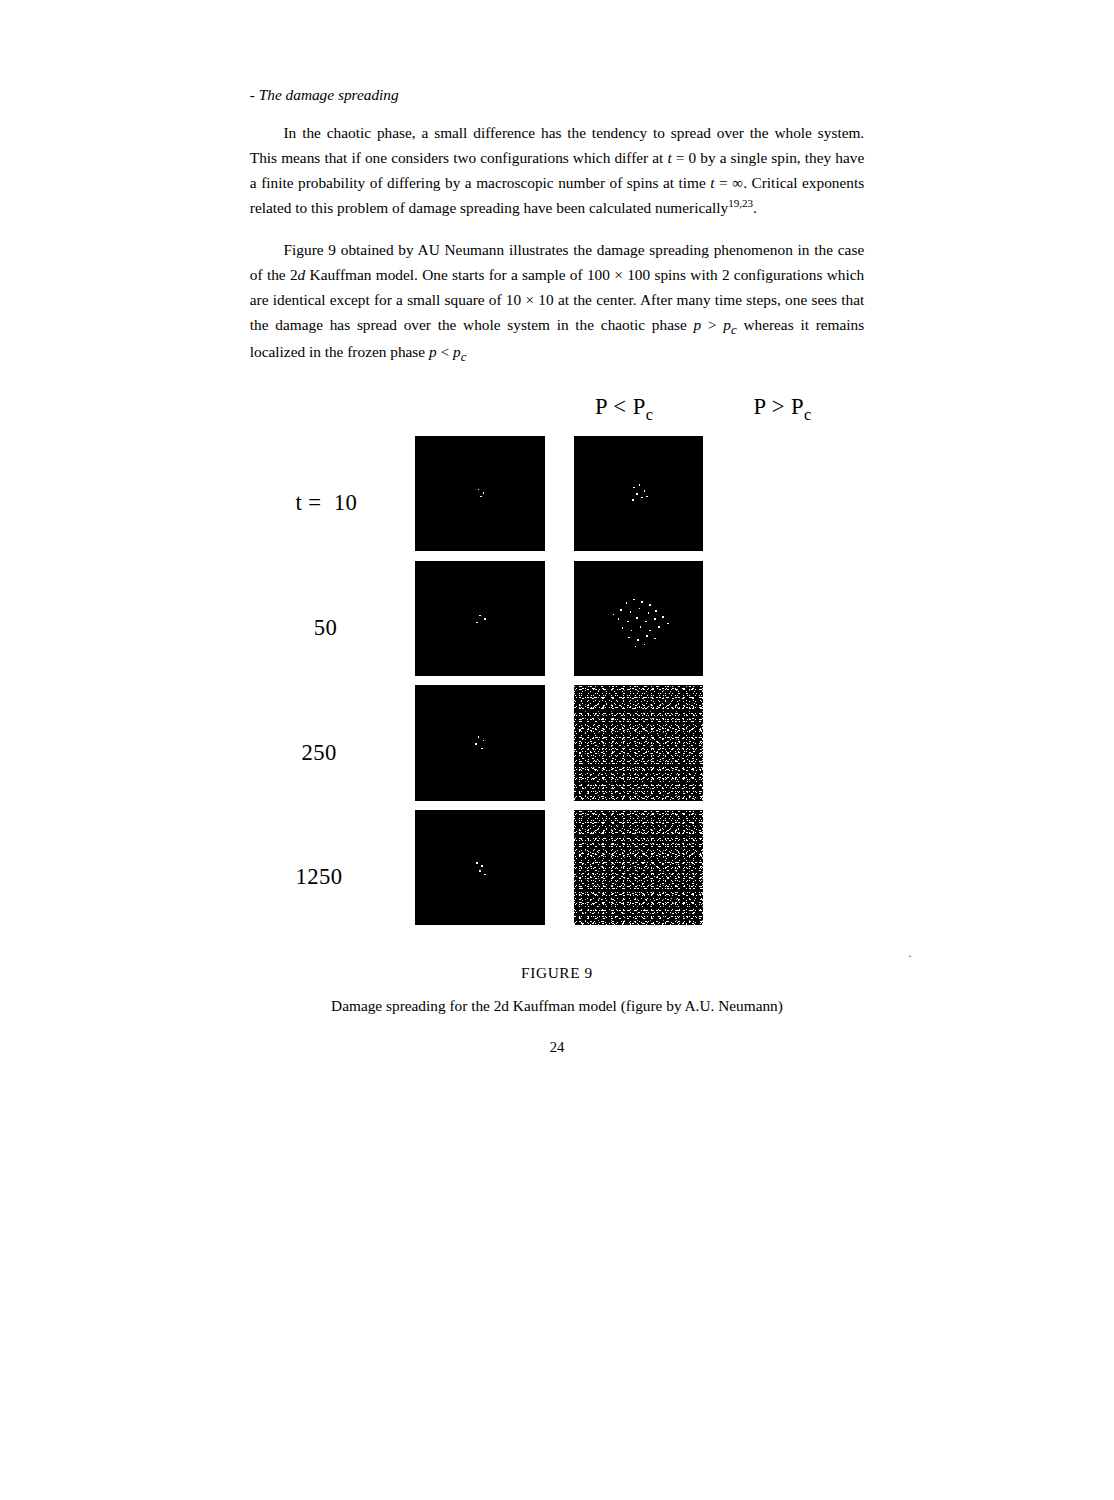- The damage spreading
In the chaotic phase, a small difference has the tendency to spread over the whole system. This means that if one considers two configurations which differ at t = 0 by a single spin, they have a finite probability of differing by a macroscopic number of spins at time t = ∞. Critical exponents related to this problem of damage spreading have been calculated numerically19,23.
Figure 9 obtained by AU Neumann illustrates the damage spreading phenomenon in the case of the 2d Kauffman model. One starts for a sample of 100 × 100 spins with 2 configurations which are identical except for a small square of 10 × 10 at the center. After many time steps, one sees that the damage has spread over the whole system in the chaotic phase p > pc whereas it remains localized in the frozen phase p < pc
P < Pc
P > Pc
t = 10
50
250
1250
FIGURE 9
Damage spreading for the 2d Kauffman model (figure by A.U. Neumann)
24
·